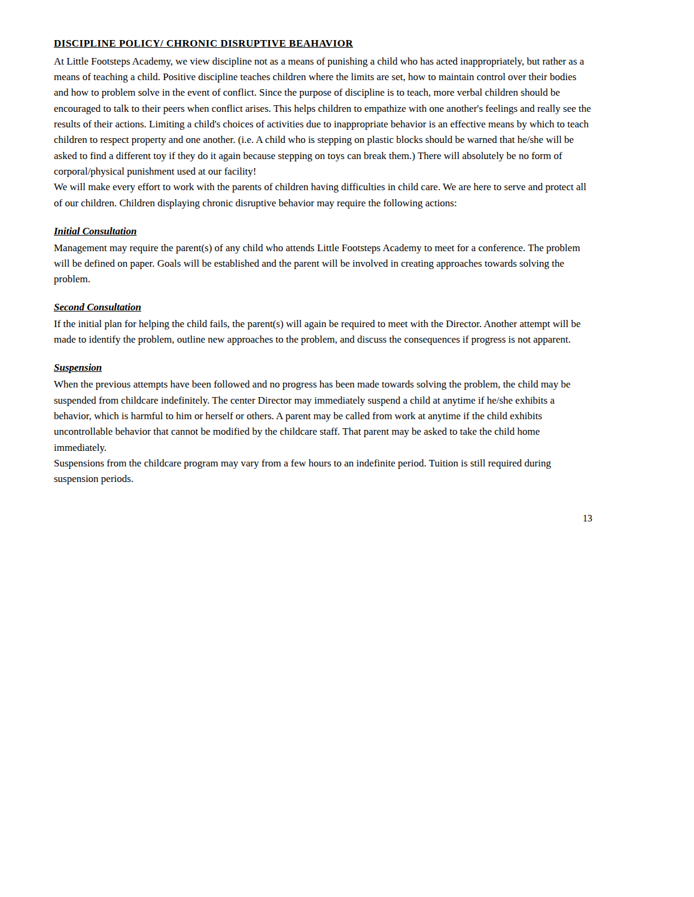DISCIPLINE POLICY/ CHRONIC DISRUPTIVE BEAHAVIOR
At Little Footsteps Academy, we view discipline not as a means of punishing a child who has acted inappropriately, but rather as a means of teaching a child. Positive discipline teaches children where the limits are set, how to maintain control over their bodies and how to problem solve in the event of conflict. Since the purpose of discipline is to teach, more verbal children should be encouraged to talk to their peers when conflict arises. This helps children to empathize with one another's feelings and really see the results of their actions. Limiting a child's choices of activities due to inappropriate behavior is an effective means by which to teach children to respect property and one another. (i.e. A child who is stepping on plastic blocks should be warned that he/she will be asked to find a different toy if they do it again because stepping on toys can break them.) There will absolutely be no form of corporal/physical punishment used at our facility!
We will make every effort to work with the parents of children having difficulties in child care. We are here to serve and protect all of our children. Children displaying chronic disruptive behavior may require the following actions:
Initial Consultation
Management may require the parent(s) of any child who attends Little Footsteps Academy to meet for a conference. The problem will be defined on paper. Goals will be established and the parent will be involved in creating approaches towards solving the problem.
Second Consultation
If the initial plan for helping the child fails, the parent(s) will again be required to meet with the Director. Another attempt will be made to identify the problem, outline new approaches to the problem, and discuss the consequences if progress is not apparent.
Suspension
When the previous attempts have been followed and no progress has been made towards solving the problem, the child may be suspended from childcare indefinitely. The center Director may immediately suspend a child at anytime if he/she exhibits a behavior, which is harmful to him or herself or others. A parent may be called from work at anytime if the child exhibits uncontrollable behavior that cannot be modified by the childcare staff. That parent may be asked to take the child home immediately.
Suspensions from the childcare program may vary from a few hours to an indefinite period. Tuition is still required during suspension periods.
13